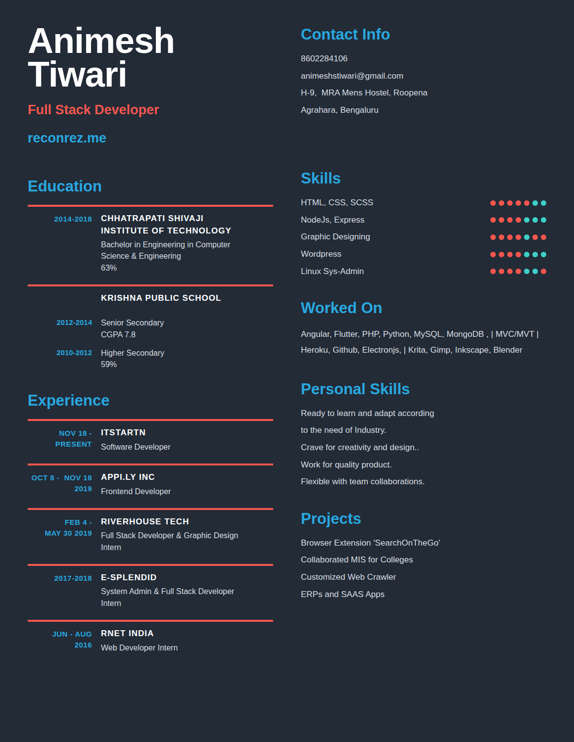Animesh
Tiwari
Full Stack Developer
reconrez.me
Contact Info
8602284106
animeshstiwari@gmail.com
H-9, MRA Mens Hostel, Roopena
Agrahara, Bengaluru
Education
2014-2018
Chhatrapati Shivaji
Institute of Technology
Bachelor in Engineering in Computer
Science & Engineering
63%
Krishna Public School
2012-2014
Senior Secondary
CGPA 7.8
2010-2012
Higher Secondary
59%
Experience
NOV 18 -
PRESENT
ITStartn
Software Developer
OCT 8 - NOV 18
2019
Appi.ly Inc
Frontend Developer
FEB 4 -
MAY 30 2019
Riverhouse Tech
Full Stack Developer & Graphic Design
Intern
2017-2018
E-Splendid
System Admin & Full Stack Developer
Intern
JUN - AUG
2016
RNET India
Web Developer Intern
Skills
HTML, CSS, SCSS
NodeJs, Express
Graphic Designing
Wordpress
Linux Sys-Admin
Worked On
Angular, Flutter, PHP, Python, MySQL, MongoDB , | MVC/MVT | Heroku, Github, Electronjs, | Krita, Gimp, Inkscape, Blender
Personal Skills
Ready to learn and adapt according
to the need of Industry.
Crave for creativity and design..
Work for quality product.
Flexible with team collaborations.
Projects
Browser Extension 'SearchOnTheGo'
Collaborated MIS for Colleges
Customized Web Crawler
ERPs and SAAS Apps